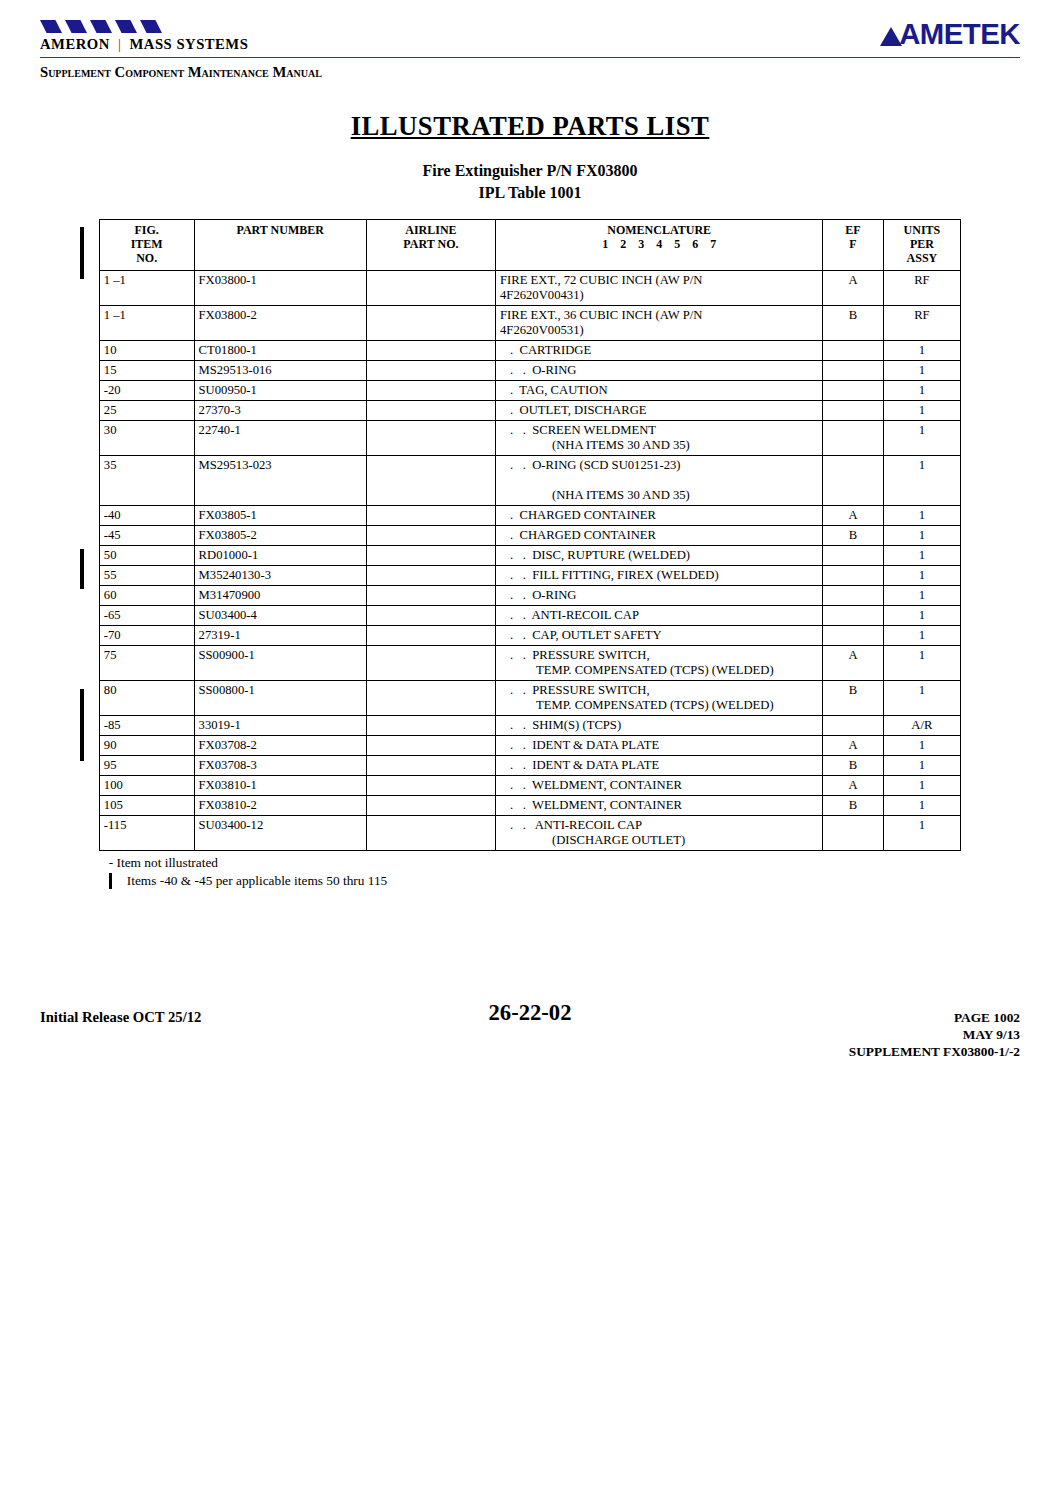AMERON | MASS SYSTEMS
AMETEK
Supplement Component Maintenance Manual
ILLUSTRATED PARTS LIST
Fire Extinguisher P/N FX03800
IPL Table 1001
| FIG. ITEM NO. | PART NUMBER | AIRLINE PART NO. | NOMENCLATURE 1 2 3 4 5 6 7 | EF F | UNITS PER ASSY |
| --- | --- | --- | --- | --- | --- |
| 1 –1 | FX03800-1 | | FIRE EXT., 72 CUBIC INCH (AW P/N 4F2620V00431) | A | RF |
| 1 –1 | FX03800-2 | | FIRE EXT., 36 CUBIC INCH (AW P/N 4F2620V00531) | B | RF |
| 10 | CT01800-1 | | . CARTRIDGE | | 1 |
| 15 | MS29513-016 | | . . O-RING | | 1 |
| -20 | SU00950-1 | | . TAG, CAUTION | | 1 |
| 25 | 27370-3 | | . OUTLET, DISCHARGE | | 1 |
| 30 | 22740-1 | | . . SCREEN WELDMENT (NHA ITEMS 30 AND 35) | | 1 |
| 35 | MS29513-023 | | . . O-RING (SCD SU01251-23) (NHA ITEMS 30 AND 35) | | 1 |
| -40 | FX03805-1 | | . CHARGED CONTAINER | A | 1 |
| -45 | FX03805-2 | | . CHARGED CONTAINER | B | 1 |
| 50 | RD01000-1 | | . . DISC, RUPTURE (WELDED) | | 1 |
| 55 | M35240130-3 | | . . FILL FITTING, FIREX (WELDED) | | 1 |
| 60 | M31470900 | | . . O-RING | | 1 |
| -65 | SU03400-4 | | . . ANTI-RECOIL CAP | | 1 |
| -70 | 27319-1 | | . . CAP, OUTLET SAFETY | | 1 |
| 75 | SS00900-1 | | . . PRESSURE SWITCH, TEMP. COMPENSATED (TCPS) (WELDED) | A | 1 |
| 80 | SS00800-1 | | . . PRESSURE SWITCH, TEMP. COMPENSATED (TCPS) (WELDED) | B | 1 |
| -85 | 33019-1 | | . . SHIM(S) (TCPS) | | A/R |
| 90 | FX03708-2 | | . . IDENT & DATA PLATE | A | 1 |
| 95 | FX03708-3 | | . . IDENT & DATA PLATE | B | 1 |
| 100 | FX03810-1 | | . . WELDMENT, CONTAINER | A | 1 |
| 105 | FX03810-2 | | . . WELDMENT, CONTAINER | B | 1 |
| -115 | SU03400-12 | | . . ANTI-RECOIL CAP (DISCHARGE OUTLET) | | 1 |
- Item not illustrated
Items -40 & -45 per applicable items 50 thru 115
Initial Release OCT 25/12 26-22-02 PAGE 1002
MAY 9/13
SUPPLEMENT FX03800-1/-2